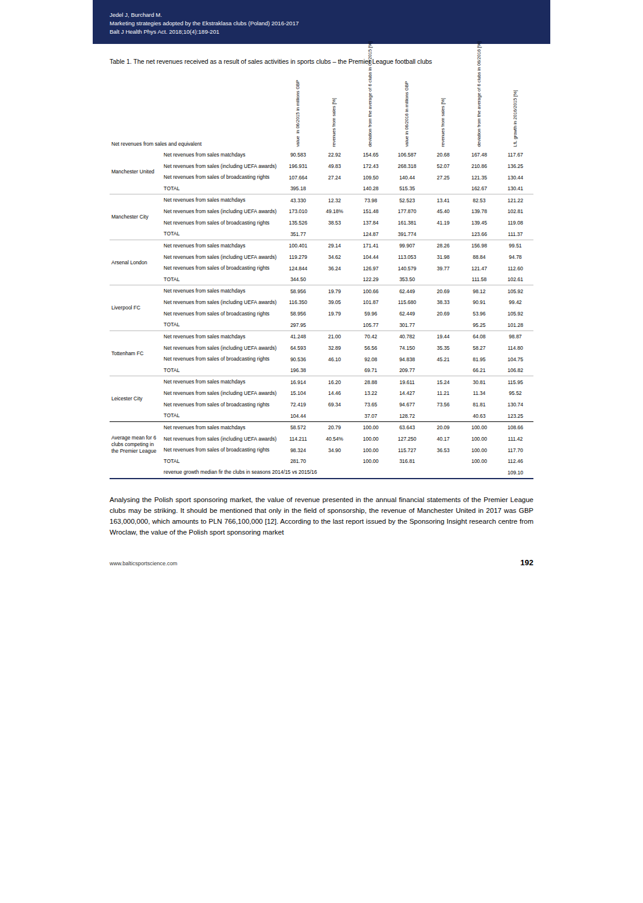Jedel J, Burchard M.
Marketing strategies adopted by the Ekstraklasa clubs (Poland) 2016-2017
Balt J Health Phys Act. 2018;10(4):189-201
Table 1. The net revenues received as a result of sales activities in sports clubs – the Premier League football clubs
| Net revenues from sales and equivalent | value in 06/2015 in millions GBP | revenues from sales [%] | deviation from the average of 6 clubs in 06/2015 [%] | value in 06/2016 in millions GBP | revenues from sales [%] | deviation from the average of 6 clubs in 06/2016 [%] | LfL growth in 2016/2015 [%] |
| --- | --- | --- | --- | --- | --- | --- | --- |
| Manchester United | Net revenues from sales matchdays | 90.583 | 22.92 | 154.65 | 106.587 | 20.68 | 167.48 | 117.67 |
| Net revenues from sales (including UEFA awards) | 196.931 | 49.83 | 172.43 | 268.318 | 52.07 | 210.86 | 136.25 |
| Net revenues from sales of broadcasting rights | 107.664 | 27.24 | 109.50 | 140.44 | 27.25 | 121.35 | 130.44 |
| TOTAL | 395.18 | | 140.28 | 515.35 | | 162.67 | 130.41 |
| Manchester City | Net revenues from sales matchdays | 43.330 | 12.32 | 73.98 | 52.523 | 13.41 | 82.53 | 121.22 |
| Net revenues from sales (including UEFA awards) | 173.010 | 49.18% | 151.48 | 177.870 | 45.40 | 139.78 | 102.81 |
| Net revenues from sales of broadcasting rights | 135.526 | 38.53 | 137.84 | 161.381 | 41.19 | 139.45 | 119.08 |
| TOTAL | 351.77 | | 124.87 | 391.774 | | 123.66 | 111.37 |
| Arsenal London | Net revenues from sales matchdays | 100.401 | 29.14 | 171.41 | 99.907 | 28.26 | 156.98 | 99.51 |
| Net revenues from sales (including UEFA awards) | 119.279 | 34.62 | 104.44 | 113.053 | 31.98 | 88.84 | 94.78 |
| Net revenues from sales of broadcasting rights | 124.844 | 36.24 | 126.97 | 140.579 | 39.77 | 121.47 | 112.60 |
| TOTAL | 344.50 | | 122.29 | 353.50 | | 111.58 | 102.61 |
| Liverpool FC | Net revenues from sales matchdays | 58.956 | 19.79 | 100.66 | 62.449 | 20.69 | 98.12 | 105.92 |
| Net revenues from sales (including UEFA awards) | 116.350 | 39.05 | 101.87 | 115.680 | 38.33 | 90.91 | 99.42 |
| Net revenues from sales of broadcasting rights | 58.956 | 19.79 | 59.96 | 62.449 | 20.69 | 53.96 | 105.92 |
| TOTAL | 297.95 | | 105.77 | 301.77 | | 95.25 | 101.28 |
| Tottenham FC | Net revenues from sales matchdays | 41.248 | 21.00 | 70.42 | 40.782 | 19.44 | 64.08 | 98.87 |
| Net revenues from sales (including UEFA awards) | 64.593 | 32.89 | 56.56 | 74.150 | 35.35 | 58.27 | 114.80 |
| Net revenues from sales of broadcasting rights | 90.536 | 46.10 | 92.08 | 94.838 | 45.21 | 81.95 | 104.75 |
| TOTAL | 196.38 | | 69.71 | 209.77 | | 66.21 | 106.82 |
| Leicester City | Net revenues from sales matchdays | 16.914 | 16.20 | 28.88 | 19.611 | 15.24 | 30.81 | 115.95 |
| Net revenues from sales (including UEFA awards) | 15.104 | 14.46 | 13.22 | 14.427 | 11.21 | 11.34 | 95.52 |
| Net revenues from sales of broadcasting rights | 72.419 | 69.34 | 73.65 | 94.677 | 73.56 | 81.81 | 130.74 |
| TOTAL | 104.44 | | 37.07 | 128.72 | | 40.63 | 123.25 |
| Average mean for 6 clubs competing in the Premier League | Net revenues from sales matchdays | 58.572 | 20.79 | 100.00 | 63.643 | 20.09 | 100.00 | 108.66 |
| Net revenues from sales (including UEFA awards) | 114.211 | 40.54% | 100.00 | 127.250 | 40.17 | 100.00 | 111.42 |
| Net revenues from sales of broadcasting rights | 98.324 | 34.90 | 100.00 | 115.727 | 36.53 | 100.00 | 117.70 |
| TOTAL | 281.70 | | 100.00 | 316.81 | | 100.00 | 112.46 |
| | revenue growth median fir the clubs in seasons 2014/15 vs 2015/16 | | 109.10 |
Analysing the Polish sport sponsoring market, the value of revenue presented in the annual financial statements of the Premier League clubs may be striking. It should be mentioned that only in the field of sponsorship, the revenue of Manchester United in 2017 was GBP 163,000,000, which amounts to PLN 766,100,000 [12]. According to the last report issued by the Sponsoring Insight research centre from Wroclaw, the value of the Polish sport sponsoring market
www.balticsportscience.com
192